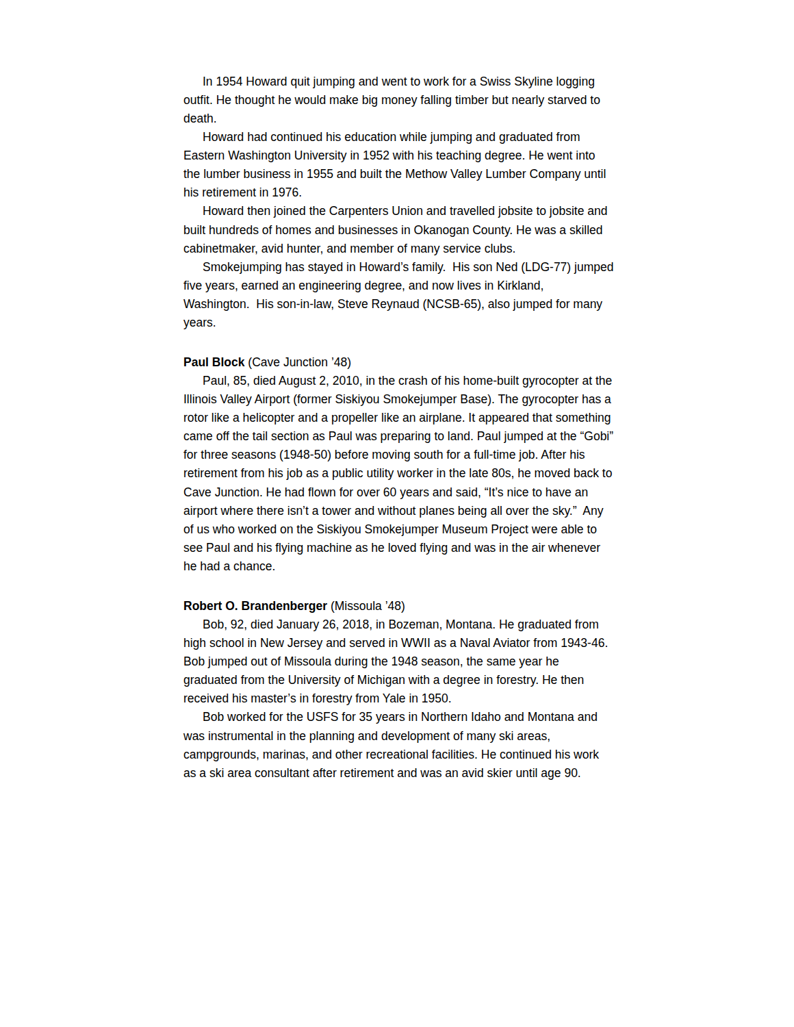In 1954 Howard quit jumping and went to work for a Swiss Skyline logging outfit. He thought he would make big money falling timber but nearly starved to death.
Howard had continued his education while jumping and graduated from Eastern Washington University in 1952 with his teaching degree. He went into the lumber business in 1955 and built the Methow Valley Lumber Company until his retirement in 1976.
Howard then joined the Carpenters Union and travelled jobsite to jobsite and built hundreds of homes and businesses in Okanogan County. He was a skilled cabinetmaker, avid hunter, and member of many service clubs.
Smokejumping has stayed in Howard’s family. His son Ned (LDG-77) jumped five years, earned an engineering degree, and now lives in Kirkland, Washington. His son-in-law, Steve Reynaud (NCSB-65), also jumped for many years.
Paul Block (Cave Junction ’48)
Paul, 85, died August 2, 2010, in the crash of his home-built gyrocopter at the Illinois Valley Airport (former Siskiyou Smokejumper Base). The gyrocopter has a rotor like a helicopter and a propeller like an airplane. It appeared that something came off the tail section as Paul was preparing to land. Paul jumped at the “Gobi” for three seasons (1948-50) before moving south for a full-time job. After his retirement from his job as a public utility worker in the late 80s, he moved back to Cave Junction. He had flown for over 60 years and said, “It’s nice to have an airport where there isn’t a tower and without planes being all over the sky.” Any of us who worked on the Siskiyou Smokejumper Museum Project were able to see Paul and his flying machine as he loved flying and was in the air whenever he had a chance.
Robert O. Brandenberger (Missoula ’48)
Bob, 92, died January 26, 2018, in Bozeman, Montana. He graduated from high school in New Jersey and served in WWII as a Naval Aviator from 1943-46. Bob jumped out of Missoula during the 1948 season, the same year he graduated from the University of Michigan with a degree in forestry. He then received his master’s in forestry from Yale in 1950.
Bob worked for the USFS for 35 years in Northern Idaho and Montana and was instrumental in the planning and development of many ski areas, campgrounds, marinas, and other recreational facilities. He continued his work as a ski area consultant after retirement and was an avid skier until age 90.